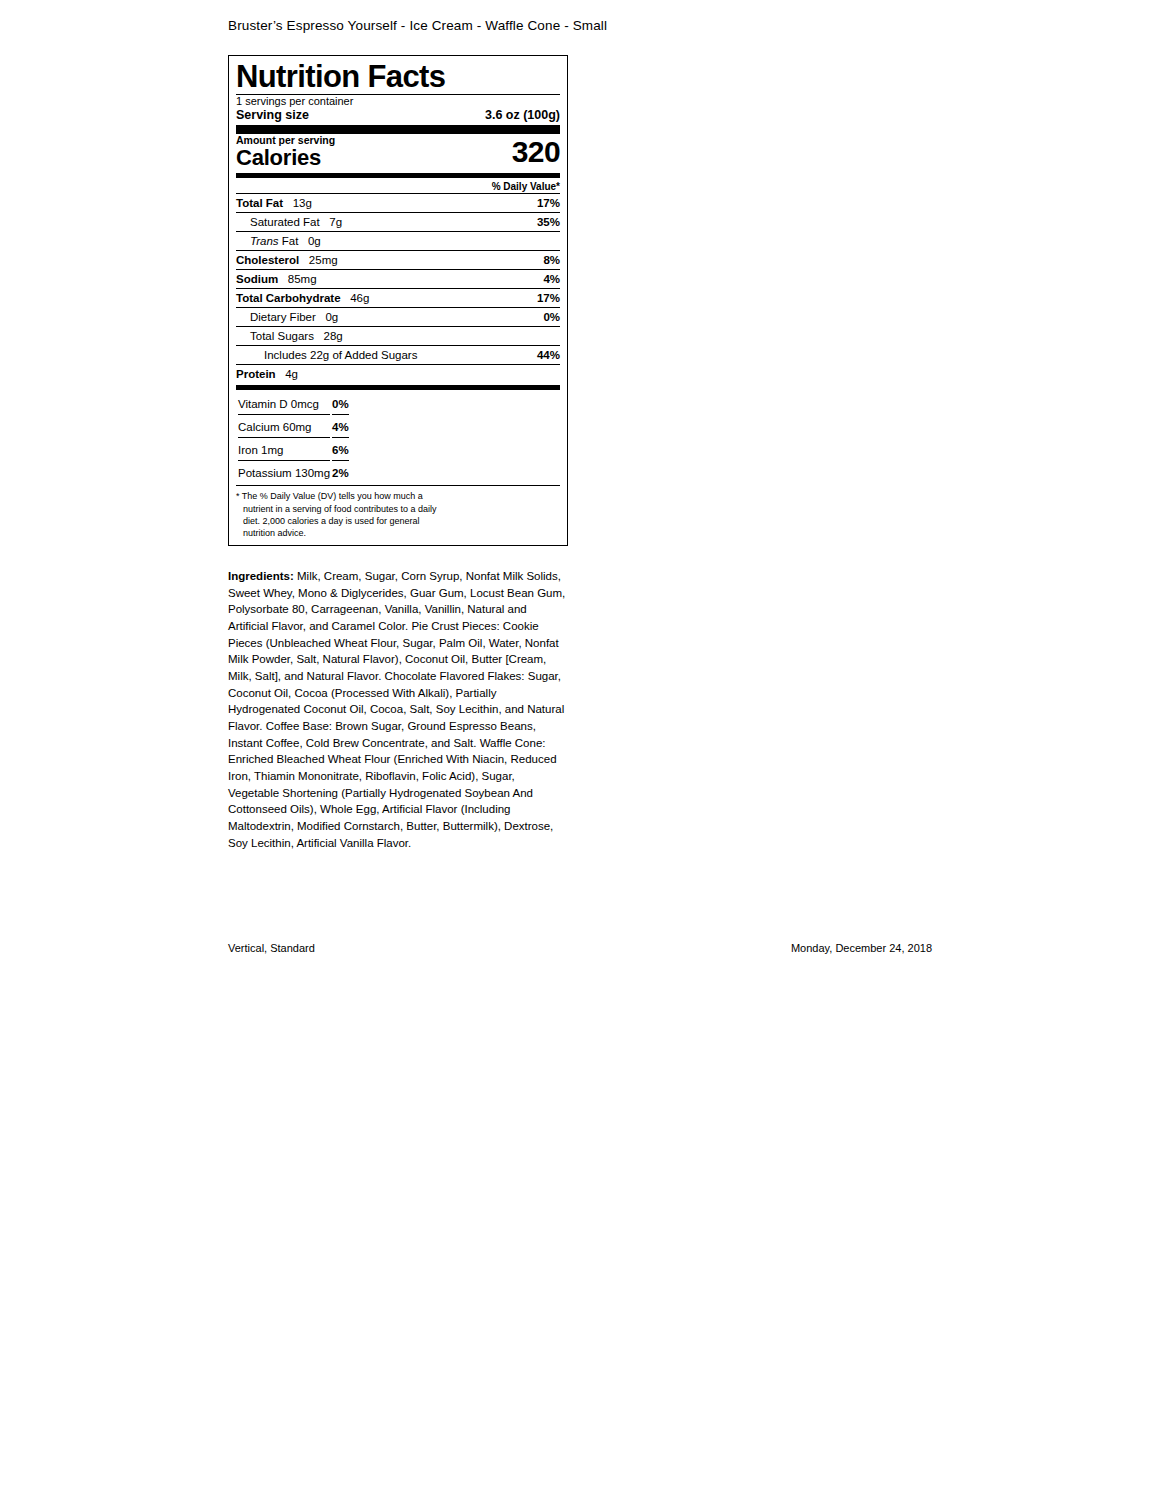Bruster’s Espresso Yourself - Ice Cream - Waffle Cone - Small
Nutrition Facts
1 servings per container
Serving size 3.6 oz (100g)
Amount per serving
Calories
320
% Daily Value*
| Total Fat 13g | 17% |
| Saturated Fat 7g | 35% |
| Trans Fat 0g | |
| Cholesterol 25mg | 8% |
| Sodium 85mg | 4% |
| Total Carbohydrate 46g | 17% |
| Dietary Fiber 0g | 0% |
| Total Sugars 28g | |
| Includes 22g of Added Sugars | 44% |
| Protein 4g | |
| Vitamin D 0mcg | 0% |
| Calcium 60mg | 4% |
| Iron 1mg | 6% |
| Potassium 130mg | 2% |
* The % Daily Value (DV) tells you how much a nutrient in a serving of food contributes to a daily diet. 2,000 calories a day is used for general nutrition advice.
Ingredients: Milk, Cream, Sugar, Corn Syrup, Nonfat Milk Solids, Sweet Whey, Mono & Diglycerides, Guar Gum, Locust Bean Gum, Polysorbate 80, Carrageenan, Vanilla, Vanillin, Natural and Artificial Flavor, and Caramel Color. Pie Crust Pieces: Cookie Pieces (Unbleached Wheat Flour, Sugar, Palm Oil, Water, Nonfat Milk Powder, Salt, Natural Flavor), Coconut Oil, Butter [Cream, Milk, Salt], and Natural Flavor. Chocolate Flavored Flakes: Sugar, Coconut Oil, Cocoa (Processed With Alkali), Partially Hydrogenated Coconut Oil, Cocoa, Salt, Soy Lecithin, and Natural Flavor. Coffee Base: Brown Sugar, Ground Espresso Beans, Instant Coffee, Cold Brew Concentrate, and Salt. Waffle Cone: Enriched Bleached Wheat Flour (Enriched With Niacin, Reduced Iron, Thiamin Mononitrate, Riboflavin, Folic Acid), Sugar, Vegetable Shortening (Partially Hydrogenated Soybean And Cottonseed Oils), Whole Egg, Artificial Flavor (Including Maltodextrin, Modified Cornstarch, Butter, Buttermilk), Dextrose, Soy Lecithin, Artificial Vanilla Flavor.
Vertical, Standard
Monday, December 24, 2018